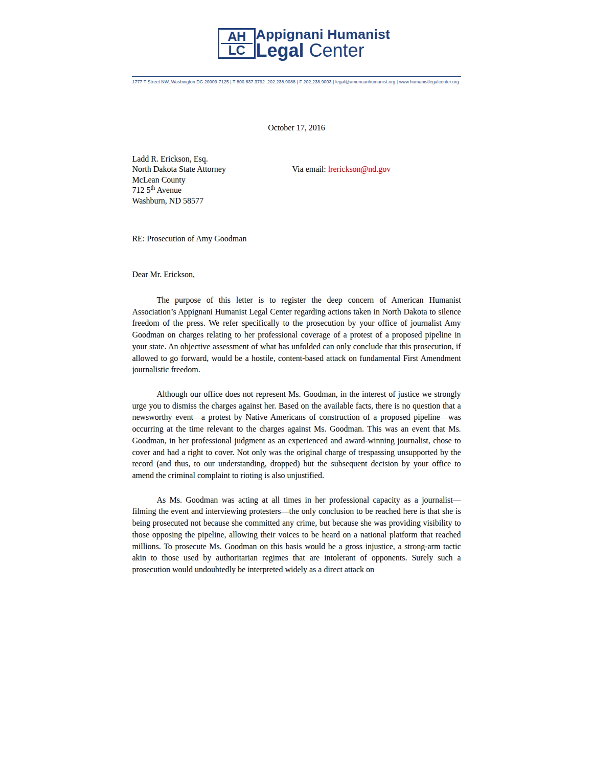| AH LC | Appignani Humanist Legal Center |
1777 T Street NW, Washington DC 20009-7125 | T 800.837.3792 202.238.9088 | F 202.238.9003 | legal@americanhumanist.org | www.humanistlegalcenter.org
October 17, 2016
Ladd R. Erickson, Esq.
North Dakota State AttorneyVia email: lrerickson@nd.gov
McLean County
712 5th Avenue
Washburn, ND 58577
RE: Prosecution of Amy Goodman
Dear Mr. Erickson,
The purpose of this letter is to register the deep concern of American Humanist Association’s Appignani Humanist Legal Center regarding actions taken in North Dakota to silence freedom of the press. We refer specifically to the prosecution by your office of journalist Amy Goodman on charges relating to her professional coverage of a protest of a proposed pipeline in your state. An objective assessment of what has unfolded can only conclude that this prosecution, if allowed to go forward, would be a hostile, content-based attack on fundamental First Amendment journalistic freedom.
Although our office does not represent Ms. Goodman, in the interest of justice we strongly urge you to dismiss the charges against her. Based on the available facts, there is no question that a newsworthy event—a protest by Native Americans of construction of a proposed pipeline—was occurring at the time relevant to the charges against Ms. Goodman. This was an event that Ms. Goodman, in her professional judgment as an experienced and award-winning journalist, chose to cover and had a right to cover. Not only was the original charge of trespassing unsupported by the record (and thus, to our understanding, dropped) but the subsequent decision by your office to amend the criminal complaint to rioting is also unjustified.
As Ms. Goodman was acting at all times in her professional capacity as a journalist—filming the event and interviewing protesters—the only conclusion to be reached here is that she is being prosecuted not because she committed any crime, but because she was providing visibility to those opposing the pipeline, allowing their voices to be heard on a national platform that reached millions. To prosecute Ms. Goodman on this basis would be a gross injustice, a strong-arm tactic akin to those used by authoritarian regimes that are intolerant of opponents. Surely such a prosecution would undoubtedly be interpreted widely as a direct attack on